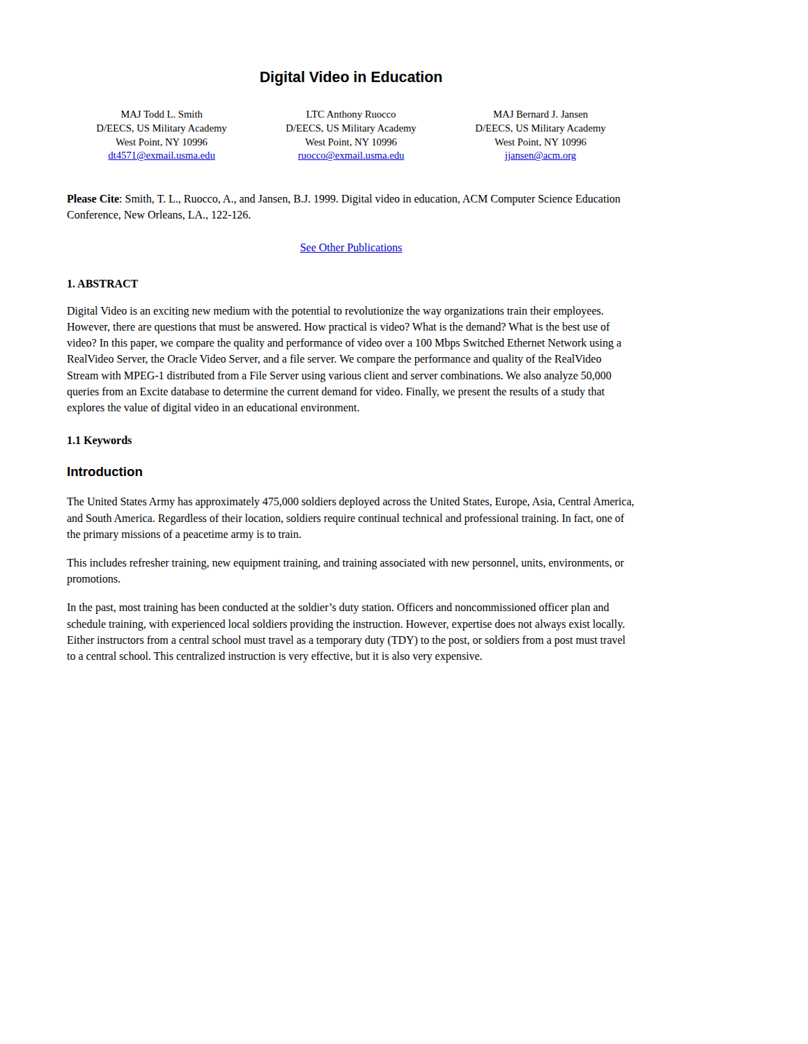Digital Video in Education
| MAJ Todd L. Smith D/EECS, US Military Academy West Point, NY 10996 dt4571@exmail.usma.edu | LTC Anthony Ruocco D/EECS, US Military Academy West Point, NY 10996 ruocco@exmail.usma.edu | MAJ Bernard J. Jansen D/EECS, US Military Academy West Point, NY 10996 jjansen@acm.org |
Please Cite: Smith, T. L., Ruocco, A., and Jansen, B.J. 1999. Digital video in education, ACM Computer Science Education Conference, New Orleans, LA., 122-126.
See Other Publications
1. ABSTRACT
Digital Video is an exciting new medium with the potential to revolutionize the way organizations train their employees. However, there are questions that must be answered. How practical is video? What is the demand? What is the best use of video? In this paper, we compare the quality and performance of video over a 100 Mbps Switched Ethernet Network using a RealVideo Server, the Oracle Video Server, and a file server. We compare the performance and quality of the RealVideo Stream with MPEG-1 distributed from a File Server using various client and server combinations. We also analyze 50,000 queries from an Excite database to determine the current demand for video. Finally, we present the results of a study that explores the value of digital video in an educational environment.
1.1 Keywords
Introduction
The United States Army has approximately 475,000 soldiers deployed across the United States, Europe, Asia, Central America, and South America. Regardless of their location, soldiers require continual technical and professional training. In fact, one of the primary missions of a peacetime army is to train.
This includes refresher training, new equipment training, and training associated with new personnel, units, environments, or promotions.
In the past, most training has been conducted at the soldier’s duty station. Officers and noncommissioned officer plan and schedule training, with experienced local soldiers providing the instruction. However, expertise does not always exist locally. Either instructors from a central school must travel as a temporary duty (TDY) to the post, or soldiers from a post must travel to a central school. This centralized instruction is very effective, but it is also very expensive.